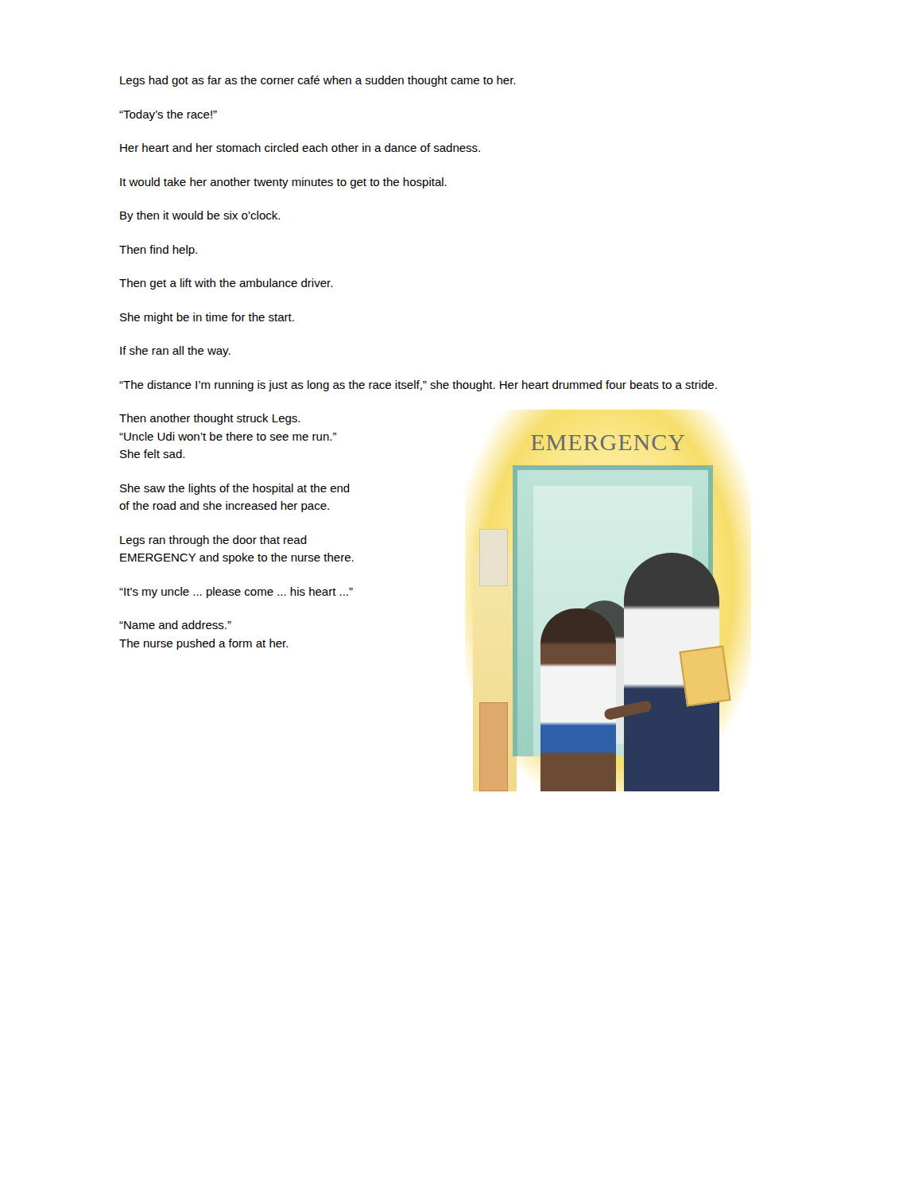Legs had got as far as the corner café when a sudden thought came to her.
“Today’s the race!”
Her heart and her stomach circled each other in a dance of sadness.
It would take her another twenty minutes to get to the hospital.
By then it would be six o’clock.
Then find help.
Then get a lift with the ambulance driver.
She might be in time for the start.
If she ran all the way.
“The distance I’m running is just as long as the race itself,” she thought. Her heart drummed four beats to a stride.
Then another thought struck Legs.
“Uncle Udi won’t be there to see me run.” She felt sad.
She saw the lights of the hospital at the end of the road and she increased her pace.
Legs ran through the door that read EMERGENCY and spoke to the nurse there.
“It’s my uncle ... please come ... his heart ...”
“Name and address.”
The nurse pushed a form at her.
EMERGENCY